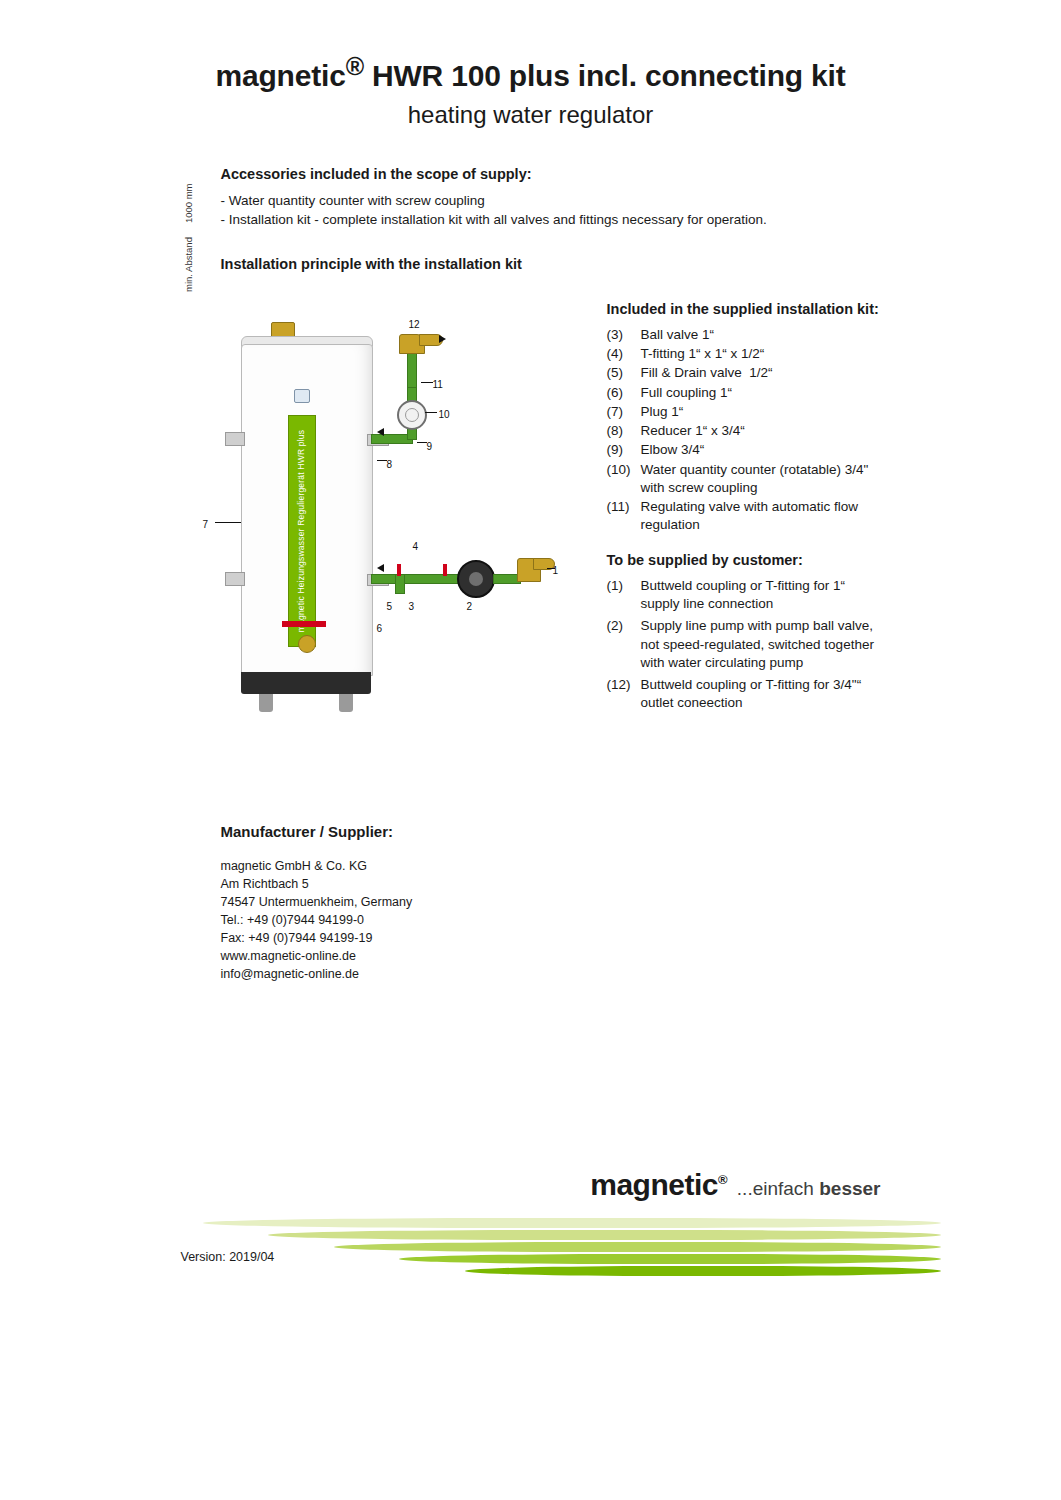magnetic® HWR 100 plus incl. connecting kit
heating water regulator
Accessories included in the scope of supply:
- Water quantity counter with screw coupling
- Installation kit - complete installation kit with all valves and fittings necessary for operation.
Installation principle with the installation kit
min. Abstand 1000 mm
magnetic Heizungswasser Reguliergerät HWR plus
12
11
10
9
8
7
4
5
3
2
6
1
Included in the supplied installation kit:
(3) Ball valve 1“
(4) T-fitting 1“ x 1“ x 1/2“
(5) Fill & Drain valve 1/2“
(6) Full coupling 1“
(7) Plug 1“
(8) Reducer 1“ x 3/4“
(9) Elbow 3/4“
(10) Water quantity counter (rotatable) 3/4" with screw coupling
(11) Regulating valve with automatic flow regulation
To be supplied by customer:
(1) Buttweld coupling or T-fitting for 1“ supply line connection
(2) Supply line pump with pump ball valve, not speed-regulated, switched together with water circulating pump
(12) Buttweld coupling or T-fitting for 3/4"“ outlet coneection
Manufacturer / Supplier:
magnetic GmbH & Co. KG
Am Richtbach 5
74547 Untermuenkheim, Germany
Tel.: +49 (0)7944 94199-0
Fax: +49 (0)7944 94199-19
www.magnetic-online.de
info@magnetic-online.de
magnetic® ...einfach besser
Version: 2019/04